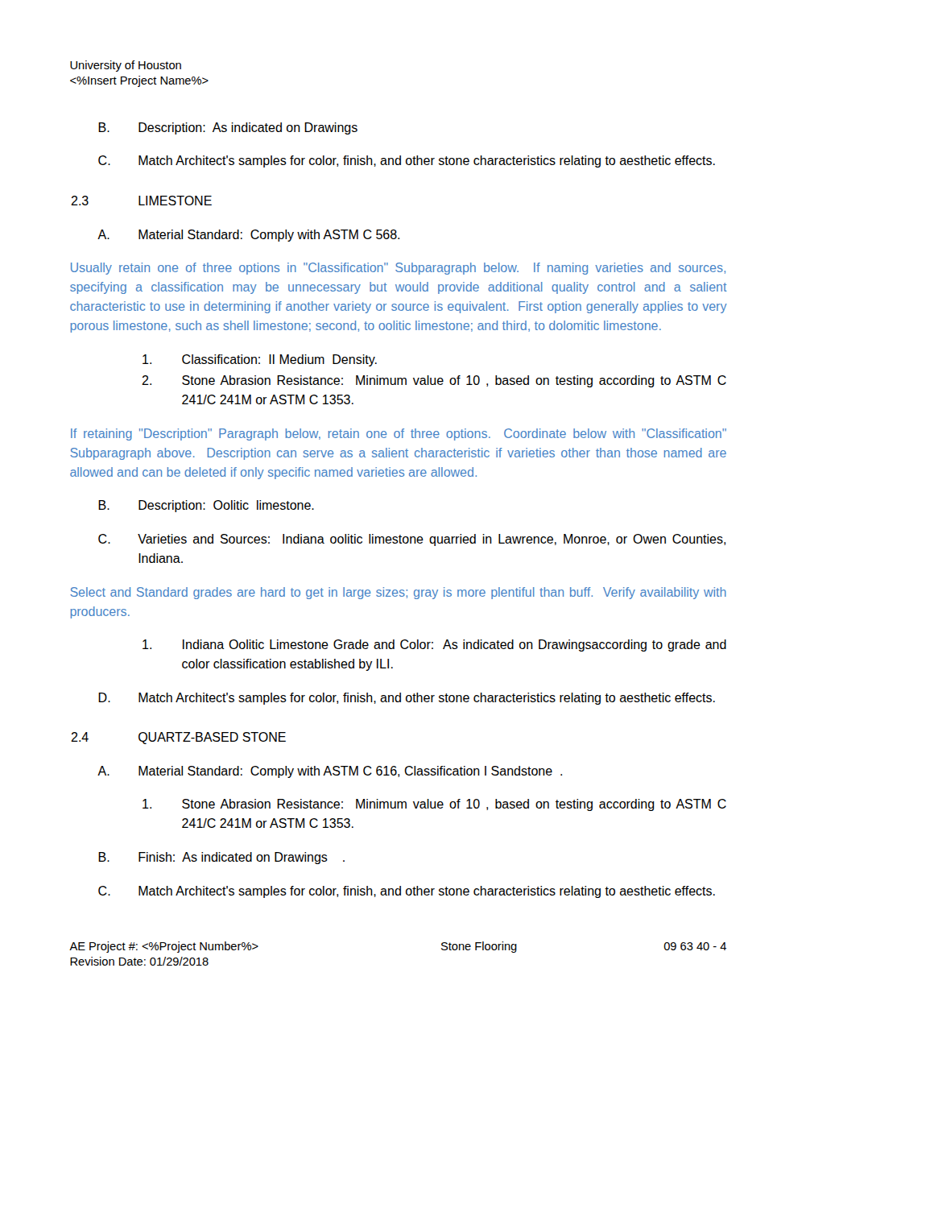University of Houston
<%Insert Project Name%>
B.
Description: As indicated on Drawings
C.
Match Architect's samples for color, finish, and other stone characteristics relating to aesthetic effects.
2.3
LIMESTONE
A.
Material Standard: Comply with ASTM C 568.
Usually retain one of three options in "Classification" Subparagraph below. If naming varieties and sources, specifying a classification may be unnecessary but would provide additional quality control and a salient characteristic to use in determining if another variety or source is equivalent. First option generally applies to very porous limestone, such as shell limestone; second, to oolitic limestone; and third, to dolomitic limestone.
1.
Classification: II Medium Density.
2.
Stone Abrasion Resistance: Minimum value of 10 , based on testing according to ASTM C 241/C 241M or ASTM C 1353.
If retaining "Description" Paragraph below, retain one of three options. Coordinate below with "Classification" Subparagraph above. Description can serve as a salient characteristic if varieties other than those named are allowed and can be deleted if only specific named varieties are allowed.
B.
Description: Oolitic limestone.
C.
Varieties and Sources: Indiana oolitic limestone quarried in Lawrence, Monroe, or Owen Counties, Indiana.
Select and Standard grades are hard to get in large sizes; gray is more plentiful than buff. Verify availability with producers.
1.
Indiana Oolitic Limestone Grade and Color: As indicated on Drawingsaccording to grade and color classification established by ILI.
D.
Match Architect's samples for color, finish, and other stone characteristics relating to aesthetic effects.
2.4
QUARTZ-BASED STONE
A.
Material Standard: Comply with ASTM C 616, Classification I Sandstone .
1.
Stone Abrasion Resistance: Minimum value of 10 , based on testing according to ASTM C 241/C 241M or ASTM C 1353.
B.
Finish: As indicated on Drawings .
C.
Match Architect's samples for color, finish, and other stone characteristics relating to aesthetic effects.
AE Project #: <%Project Number%>
Revision Date: 01/29/2018
Stone Flooring
09 63 40 - 4